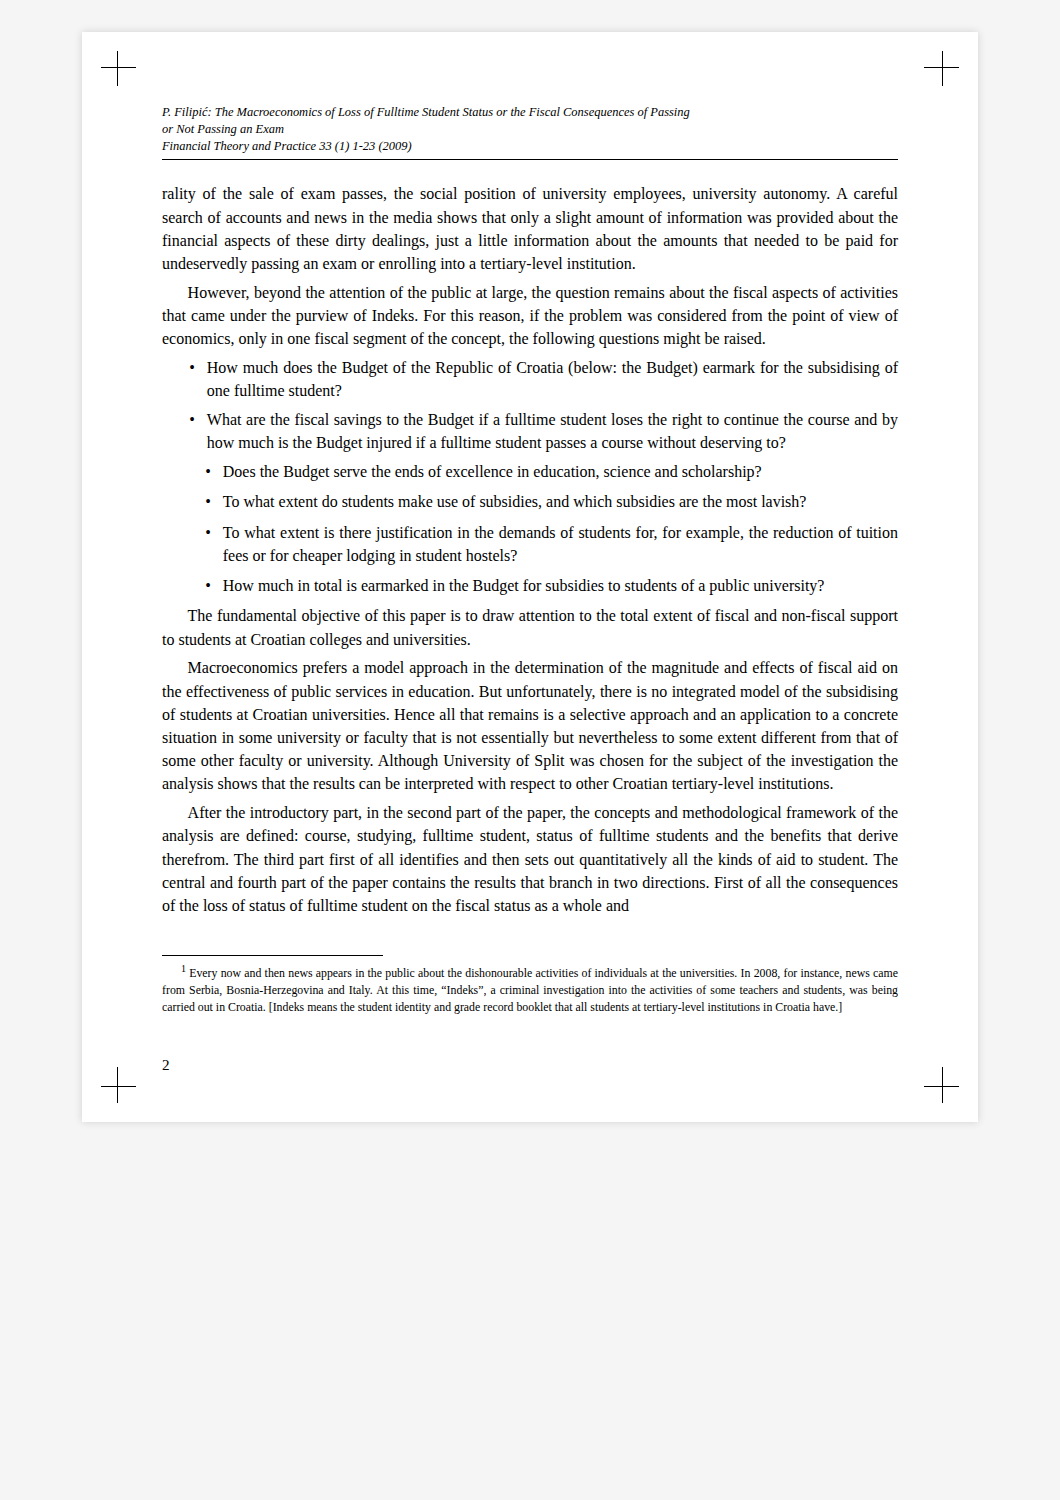P. Filipić: The Macroeconomics of Loss of Fulltime Student Status or the Fiscal Consequences of Passing or Not Passing an Exam Financial Theory and Practice 33 (1) 1-23 (2009)
rality of the sale of exam passes, the social position of university employees, university autonomy. A careful search of accounts and news in the media shows that only a slight amount of information was provided about the financial aspects of these dirty dealings, just a little information about the amounts that needed to be paid for undeservedly passing an exam or enrolling into a tertiary-level institution.
However, beyond the attention of the public at large, the question remains about the fiscal aspects of activities that came under the purview of Indeks. For this reason, if the problem was considered from the point of view of economics, only in one fiscal segment of the concept, the following questions might be raised.
How much does the Budget of the Republic of Croatia (below: the Budget) earmark for the subsidising of one fulltime student?
What are the fiscal savings to the Budget if a fulltime student loses the right to continue the course and by how much is the Budget injured if a fulltime student passes a course without deserving to?
Does the Budget serve the ends of excellence in education, science and scholarship?
To what extent do students make use of subsidies, and which subsidies are the most lavish?
To what extent is there justification in the demands of students for, for example, the reduction of tuition fees or for cheaper lodging in student hostels?
How much in total is earmarked in the Budget for subsidies to students of a public university?
The fundamental objective of this paper is to draw attention to the total extent of fiscal and non-fiscal support to students at Croatian colleges and universities.
Macroeconomics prefers a model approach in the determination of the magnitude and effects of fiscal aid on the effectiveness of public services in education. But unfortunately, there is no integrated model of the subsidising of students at Croatian universities. Hence all that remains is a selective approach and an application to a concrete situation in some university or faculty that is not essentially but nevertheless to some extent different from that of some other faculty or university. Although University of Split was chosen for the subject of the investigation the analysis shows that the results can be interpreted with respect to other Croatian tertiary-level institutions.
After the introductory part, in the second part of the paper, the concepts and methodological framework of the analysis are defined: course, studying, fulltime student, status of fulltime students and the benefits that derive therefrom. The third part first of all identifies and then sets out quantitatively all the kinds of aid to student. The central and fourth part of the paper contains the results that branch in two directions. First of all the consequences of the loss of status of fulltime student on the fiscal status as a whole and
1 Every now and then news appears in the public about the dishonourable activities of individuals at the universities. In 2008, for instance, news came from Serbia, Bosnia-Herzegovina and Italy. At this time, “Indeks”, a criminal investigation into the activities of some teachers and students, was being carried out in Croatia. [Indeks means the student identity and grade record booklet that all students at tertiary-level institutions in Croatia have.]
2